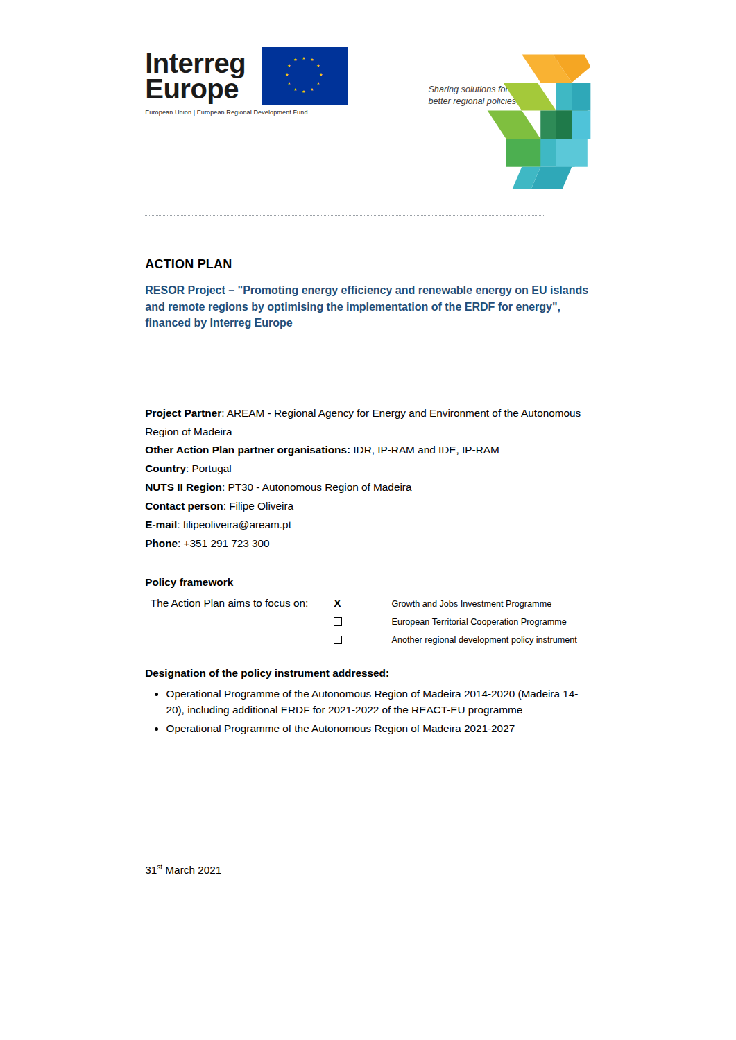Interreg
Europe
★ ★ ★ ★ ★ ★ ★ ★ ★ ★ ★ ★
European Union | European Regional Development Fund
Sharing solutions for
better regional policies
ACTION PLAN
RESOR Project – "Promoting energy efficiency and renewable energy on EU islands and remote regions by optimising the implementation of the ERDF for energy", financed by Interreg Europe
Project Partner: AREAM - Regional Agency for Energy and Environment of the Autonomous Region of Madeira
Other Action Plan partner organisations: IDR, IP-RAM and IDE, IP-RAM
Country: Portugal
NUTS II Region: PT30 - Autonomous Region of Madeira
Contact person: Filipe Oliveira
E-mail: filipeoliveira@aream.pt
Phone: +351 291 723 300
Policy framework
| The Action Plan aims to focus on: | X | Growth and Jobs Investment Programme |
| | | European Territorial Cooperation Programme |
| | | Another regional development policy instrument |
Designation of the policy instrument addressed:
Operational Programme of the Autonomous Region of Madeira 2014-2020 (Madeira 14-20), including additional ERDF for 2021-2022 of the REACT-EU programme
Operational Programme of the Autonomous Region of Madeira 2021-2027
31st March 2021